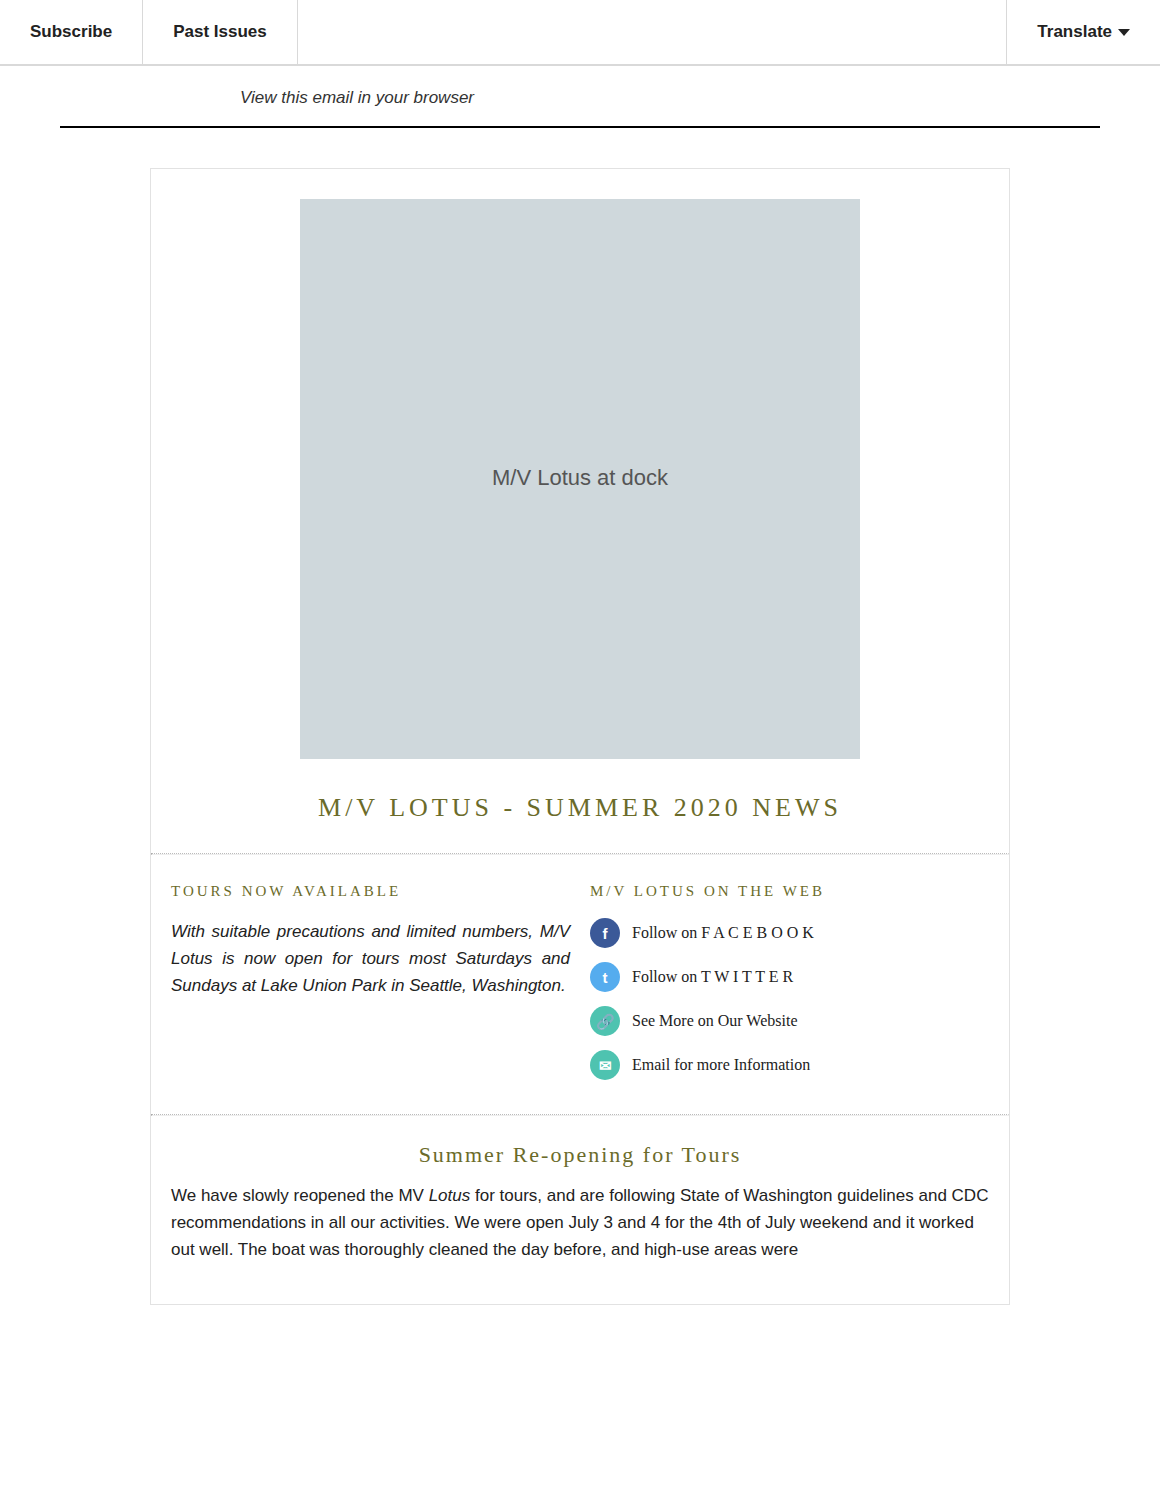Subscribe
Past Issues
Translate
View this email in your browser
M/V LOTUS - SUMMER 2020 NEWS
TOURS NOW AVAILABLE
With suitable precautions and limited numbers, M/V Lotus is now open for tours most Saturdays and Sundays at Lake Union Park in Seattle, Washington.
M/V LOTUS ON THE WEB
f Follow on F A C E B O O K
t Follow on T W I T T E R
🔗 See More on Our Website
✉ Email for more Information
Summer Re-opening for Tours
We have slowly reopened the MV Lotus for tours, and are following State of Washington guidelines and CDC recommendations in all our activities. We were open July 3 and 4 for the 4th of July weekend and it worked out well. The boat was thoroughly cleaned the day before, and high-use areas were